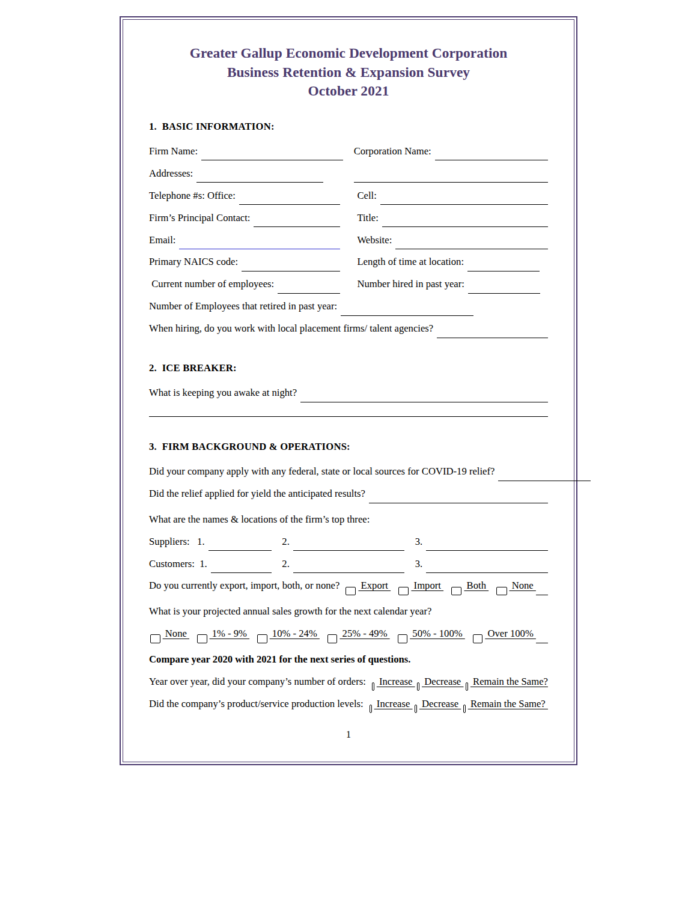Greater Gallup Economic Development Corporation
Business Retention & Expansion Survey
October 2021
1. BASIC INFORMATION:
Firm Name:
Corporation Name:
Addresses:
Telephone #s: Office:
Cell:
Firm’s Principal Contact:
Title:
Email:
Website:
Primary NAICS code:
Length of time at location:
Current number of employees:
Number hired in past year:
Number of Employees that retired in past year:
When hiring, do you work with local placement firms/ talent agencies?
2. ICE BREAKER:
What is keeping you awake at night?
3. FIRM BACKGROUND & OPERATIONS:
Did your company apply with any federal, state or local sources for COVID-19 relief?
Did the relief applied for yield the anticipated results?
What are the names & locations of the firm’s top three:
Suppliers: 1.
2.
3.
Customers: 1.
2.
3.
Do you currently export, import, both, or none? Export Import Both None
What is your projected annual sales growth for the next calendar year?
None 1% - 9% 10% - 24% 25% - 49% 50% - 100% Over 100%
Compare year 2020 with 2021 for the next series of questions.
Year over year, did your company’s number of orders: Increase Decrease Remain the Same?
Did the company’s product/service production levels: Increase Decrease Remain the Same?
1